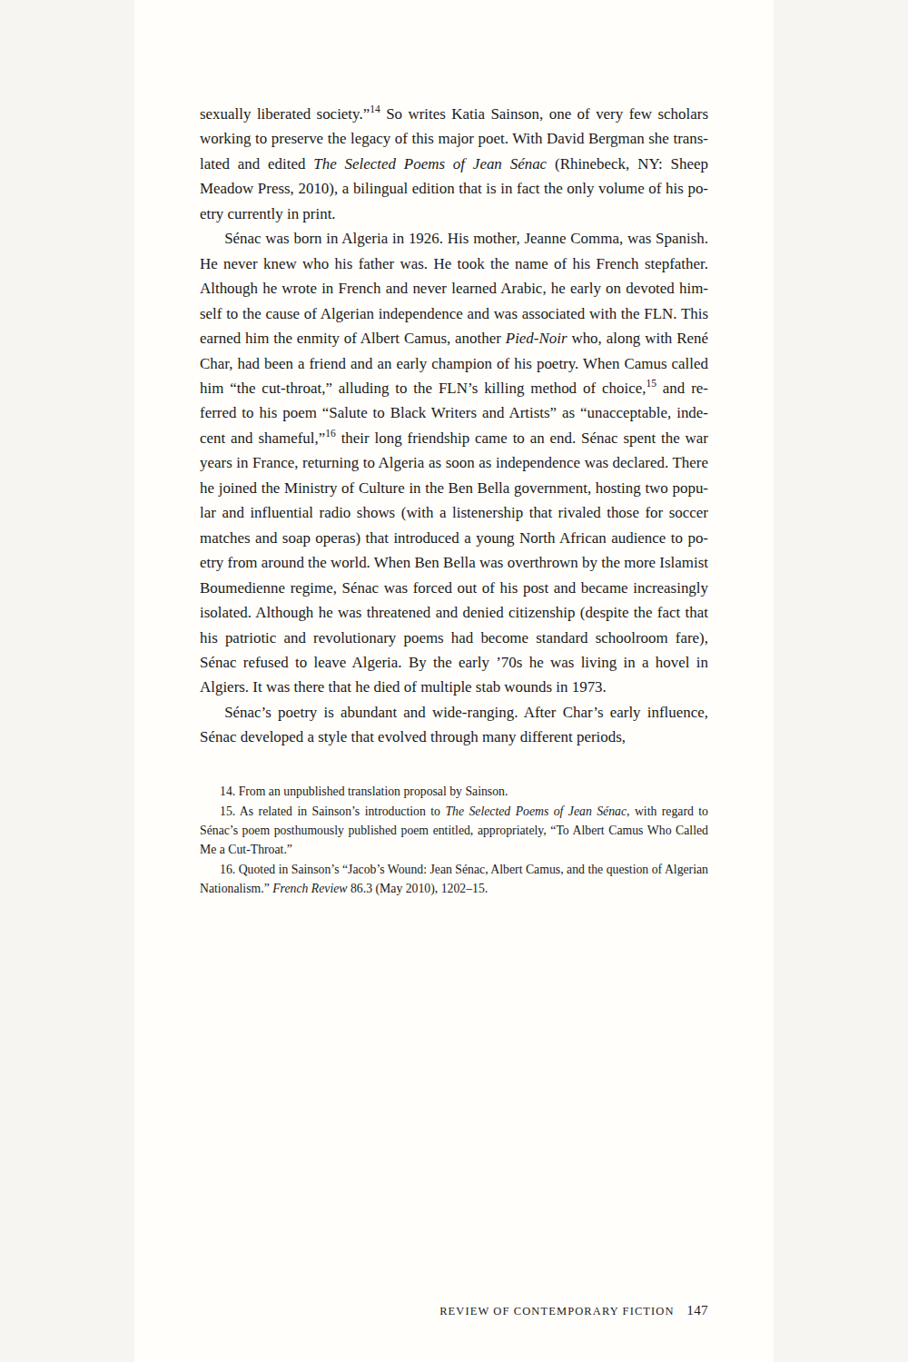sexually liberated society.”14 So writes Katia Sainson, one of very few scholars working to preserve the legacy of this major poet. With David Bergman she translated and edited The Selected Poems of Jean Sénac (Rhinebeck, NY: Sheep Meadow Press, 2010), a bilingual edition that is in fact the only volume of his poetry currently in print.
Sénac was born in Algeria in 1926. His mother, Jeanne Comma, was Spanish. He never knew who his father was. He took the name of his French stepfather. Although he wrote in French and never learned Arabic, he early on devoted himself to the cause of Algerian independence and was associated with the FLN. This earned him the enmity of Albert Camus, another Pied-Noir who, along with René Char, had been a friend and an early champion of his poetry. When Camus called him “the cut-throat,” alluding to the FLN’s killing method of choice,15 and referred to his poem “Salute to Black Writers and Artists” as “unacceptable, indecent and shameful,”16 their long friendship came to an end. Sénac spent the war years in France, returning to Algeria as soon as independence was declared. There he joined the Ministry of Culture in the Ben Bella government, hosting two popular and influential radio shows (with a listenership that rivaled those for soccer matches and soap operas) that introduced a young North African audience to poetry from around the world. When Ben Bella was overthrown by the more Islamist Boumedienne regime, Sénac was forced out of his post and became increasingly isolated. Although he was threatened and denied citizenship (despite the fact that his patriotic and revolutionary poems had become standard schoolroom fare), Sénac refused to leave Algeria. By the early ’70s he was living in a hovel in Algiers. It was there that he died of multiple stab wounds in 1973.
Sénac’s poetry is abundant and wide-ranging. After Char’s early influence, Sénac developed a style that evolved through many different periods,
14. From an unpublished translation proposal by Sainson.
15. As related in Sainson’s introduction to The Selected Poems of Jean Sénac, with regard to Sénac’s poem posthumously published poem entitled, appropriately, “To Albert Camus Who Called Me a Cut-Throat.”
16. Quoted in Sainson’s “Jacob’s Wound: Jean Sénac, Albert Camus, and the question of Algerian Nationalism.” French Review 86.3 (May 2010), 1202–15.
Review of Contemporary Fiction147